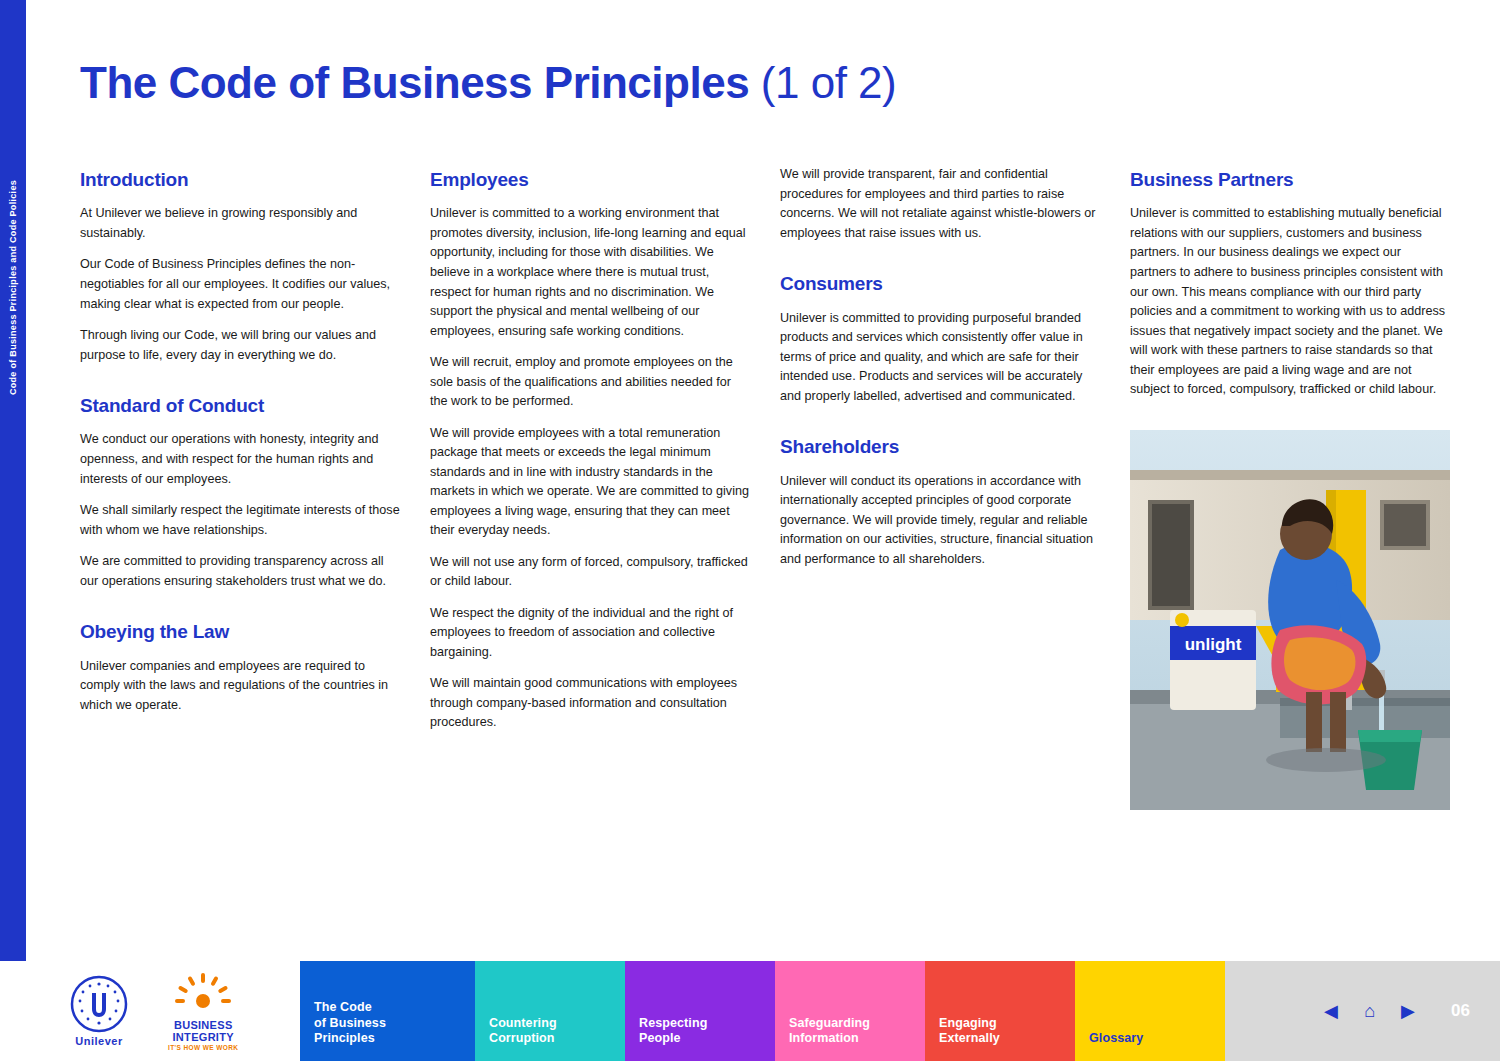Code of Business Principles and Code Policies
The Code of Business Principles (1 of 2)
Introduction
At Unilever we believe in growing responsibly and sustainably.
Our Code of Business Principles defines the non- negotiables for all our employees. It codifies our values, making clear what is expected from our people.
Through living our Code, we will bring our values and purpose to life, every day in everything we do.
Standard of Conduct
We conduct our operations with honesty, integrity and openness, and with respect for the human rights and interests of our employees.
We shall similarly respect the legitimate interests of those with whom we have relationships.
We are committed to providing transparency across all our operations ensuring stakeholders trust what we do.
Obeying the Law
Unilever companies and employees are required to comply with the laws and regulations of the countries in which we operate.
Employees
Unilever is committed to a working environment that promotes diversity, inclusion, life-long learning and equal opportunity, including for those with disabilities. We believe in a workplace where there is mutual trust, respect for human rights and no discrimination. We support the physical and mental wellbeing of our employees, ensuring safe working conditions.
We will recruit, employ and promote employees on the sole basis of the qualifications and abilities needed for the work to be performed.
We will provide employees with a total remuneration package that meets or exceeds the legal minimum standards and in line with industry standards in the markets in which we operate. We are committed to giving employees a living wage, ensuring that they can meet their everyday needs.
We will not use any form of forced, compulsory, trafficked or child labour.
We respect the dignity of the individual and the right of employees to freedom of association and collective bargaining.
We will maintain good communications with employees through company-based information and consultation procedures.
We will provide transparent, fair and confidential procedures for employees and third parties to raise concerns. We will not retaliate against whistle-blowers or employees that raise issues with us.
Consumers
Unilever is committed to providing purposeful branded products and services which consistently offer value in terms of price and quality, and which are safe for their intended use. Products and services will be accurately and properly labelled, advertised and communicated.
Shareholders
Unilever will conduct its operations in accordance with internationally accepted principles of good corporate governance. We will provide timely, regular and reliable information on our activities, structure, financial situation and performance to all shareholders.
Business Partners
Unilever is committed to establishing mutually beneficial relations with our suppliers, customers and business partners. In our business dealings we expect our partners to adhere to business principles consistent with our own. This means compliance with our third party policies and a commitment to working with us to address issues that negatively impact society and the planet. We will work with these partners to raise standards so that their employees are paid a living wage and are not subject to forced, compulsory, trafficked or child labour.
unlight
Unilever
BUSINESS
INTEGRITY
IT'S HOW WE WORK
The Code
of Business
Principles Countering
Corruption Respecting
People Safeguarding
Information Engaging
Externally Glossary
◀ ⌂ ▶ 06